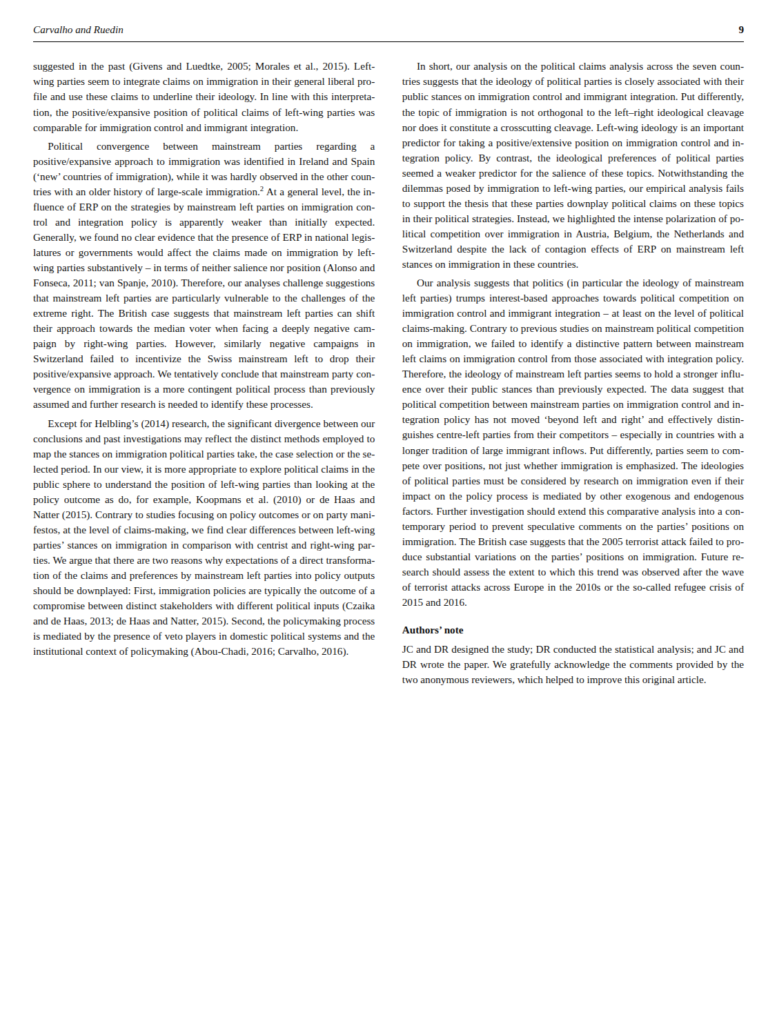Carvalho and Ruedin 9
suggested in the past (Givens and Luedtke, 2005; Morales et al., 2015). Left-wing parties seem to integrate claims on immigration in their general liberal profile and use these claims to underline their ideology. In line with this interpretation, the positive/expansive position of political claims of left-wing parties was comparable for immigration control and immigrant integration.
Political convergence between mainstream parties regarding a positive/expansive approach to immigration was identified in Ireland and Spain (‘new’ countries of immigration), while it was hardly observed in the other countries with an older history of large-scale immigration.2 At a general level, the influence of ERP on the strategies by mainstream left parties on immigration control and integration policy is apparently weaker than initially expected. Generally, we found no clear evidence that the presence of ERP in national legislatures or governments would affect the claims made on immigration by left-wing parties substantively – in terms of neither salience nor position (Alonso and Fonseca, 2011; van Spanje, 2010). Therefore, our analyses challenge suggestions that mainstream left parties are particularly vulnerable to the challenges of the extreme right. The British case suggests that mainstream left parties can shift their approach towards the median voter when facing a deeply negative campaign by right-wing parties. However, similarly negative campaigns in Switzerland failed to incentivize the Swiss mainstream left to drop their positive/expansive approach. We tentatively conclude that mainstream party convergence on immigration is a more contingent political process than previously assumed and further research is needed to identify these processes.
Except for Helbling’s (2014) research, the significant divergence between our conclusions and past investigations may reflect the distinct methods employed to map the stances on immigration political parties take, the case selection or the selected period. In our view, it is more appropriate to explore political claims in the public sphere to understand the position of left-wing parties than looking at the policy outcome as do, for example, Koopmans et al. (2010) or de Haas and Natter (2015). Contrary to studies focusing on policy outcomes or on party manifestos, at the level of claims-making, we find clear differences between left-wing parties’ stances on immigration in comparison with centrist and right-wing parties. We argue that there are two reasons why expectations of a direct transformation of the claims and preferences by mainstream left parties into policy outputs should be downplayed: First, immigration policies are typically the outcome of a compromise between distinct stakeholders with different political inputs (Czaika and de Haas, 2013; de Haas and Natter, 2015). Second, the policymaking process is mediated by the presence of veto players in domestic political systems and the institutional context of policymaking (Abou-Chadi, 2016; Carvalho, 2016).
In short, our analysis on the political claims analysis across the seven countries suggests that the ideology of political parties is closely associated with their public stances on immigration control and immigrant integration. Put differently, the topic of immigration is not orthogonal to the left–right ideological cleavage nor does it constitute a crosscutting cleavage. Left-wing ideology is an important predictor for taking a positive/extensive position on immigration control and integration policy. By contrast, the ideological preferences of political parties seemed a weaker predictor for the salience of these topics. Notwithstanding the dilemmas posed by immigration to left-wing parties, our empirical analysis fails to support the thesis that these parties downplay political claims on these topics in their political strategies. Instead, we highlighted the intense polarization of political competition over immigration in Austria, Belgium, the Netherlands and Switzerland despite the lack of contagion effects of ERP on mainstream left stances on immigration in these countries.
Our analysis suggests that politics (in particular the ideology of mainstream left parties) trumps interest-based approaches towards political competition on immigration control and immigrant integration – at least on the level of political claims-making. Contrary to previous studies on mainstream political competition on immigration, we failed to identify a distinctive pattern between mainstream left claims on immigration control from those associated with integration policy. Therefore, the ideology of mainstream left parties seems to hold a stronger influence over their public stances than previously expected. The data suggest that political competition between mainstream parties on immigration control and integration policy has not moved ‘beyond left and right’ and effectively distinguishes centre-left parties from their competitors – especially in countries with a longer tradition of large immigrant inflows. Put differently, parties seem to compete over positions, not just whether immigration is emphasized. The ideologies of political parties must be considered by research on immigration even if their impact on the policy process is mediated by other exogenous and endogenous factors. Further investigation should extend this comparative analysis into a contemporary period to prevent speculative comments on the parties’ positions on immigration. The British case suggests that the 2005 terrorist attack failed to produce substantial variations on the parties’ positions on immigration. Future research should assess the extent to which this trend was observed after the wave of terrorist attacks across Europe in the 2010s or the so-called refugee crisis of 2015 and 2016.
Authors’ note
JC and DR designed the study; DR conducted the statistical analysis; and JC and DR wrote the paper. We gratefully acknowledge the comments provided by the two anonymous reviewers, which helped to improve this original article.